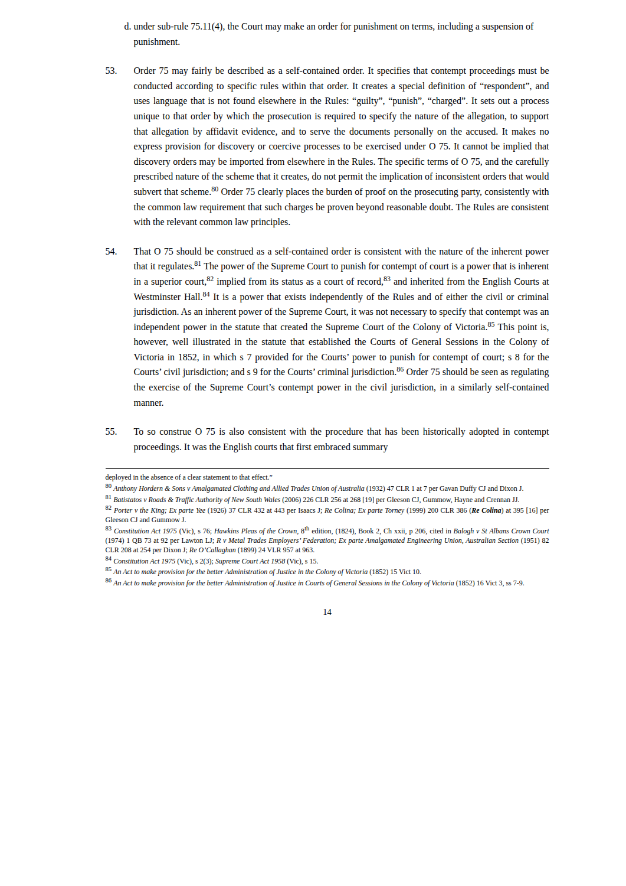under sub-rule 75.11(4), the Court may make an order for punishment on terms, including a suspension of punishment.
53. Order 75 may fairly be described as a self-contained order. It specifies that contempt proceedings must be conducted according to specific rules within that order. It creates a special definition of “respondent”, and uses language that is not found elsewhere in the Rules: “guilty”, “punish”, “charged”. It sets out a process unique to that order by which the prosecution is required to specify the nature of the allegation, to support that allegation by affidavit evidence, and to serve the documents personally on the accused. It makes no express provision for discovery or coercive processes to be exercised under O 75. It cannot be implied that discovery orders may be imported from elsewhere in the Rules. The specific terms of O 75, and the carefully prescribed nature of the scheme that it creates, do not permit the implication of inconsistent orders that would subvert that scheme.80 Order 75 clearly places the burden of proof on the prosecuting party, consistently with the common law requirement that such charges be proven beyond reasonable doubt. The Rules are consistent with the relevant common law principles.
54. That O 75 should be construed as a self-contained order is consistent with the nature of the inherent power that it regulates.81 The power of the Supreme Court to punish for contempt of court is a power that is inherent in a superior court,82 implied from its status as a court of record,83 and inherited from the English Courts at Westminster Hall.84 It is a power that exists independently of the Rules and of either the civil or criminal jurisdiction. As an inherent power of the Supreme Court, it was not necessary to specify that contempt was an independent power in the statute that created the Supreme Court of the Colony of Victoria.85 This point is, however, well illustrated in the statute that established the Courts of General Sessions in the Colony of Victoria in 1852, in which s 7 provided for the Courts’ power to punish for contempt of court; s 8 for the Courts’ civil jurisdiction; and s 9 for the Courts’ criminal jurisdiction.86 Order 75 should be seen as regulating the exercise of the Supreme Court’s contempt power in the civil jurisdiction, in a similarly self-contained manner.
55. To so construe O 75 is also consistent with the procedure that has been historically adopted in contempt proceedings. It was the English courts that first embraced summary
deployed in the absence of a clear statement to that effect.”
80 Anthony Hordern & Sons v Amalgamated Clothing and Allied Trades Union of Australia (1932) 47 CLR 1 at 7 per Gavan Duffy CJ and Dixon J.
81 Batistatos v Roads & Traffic Authority of New South Wales (2006) 226 CLR 256 at 268 [19] per Gleeson CJ, Gummow, Hayne and Crennan JJ.
82 Porter v the King; Ex parte Yee (1926) 37 CLR 432 at 443 per Isaacs J; Re Colina; Ex parte Torney (1999) 200 CLR 386 (Re Colina) at 395 [16] per Gleeson CJ and Gummow J.
83 Constitution Act 1975 (Vic), s 76; Hawkins Pleas of the Crown, 8th edition, (1824), Book 2, Ch xxii, p 206, cited in Balogh v St Albans Crown Court (1974) 1 QB 73 at 92 per Lawton LJ; R v Metal Trades Employers’ Federation; Ex parte Amalgamated Engineering Union, Australian Section (1951) 82 CLR 208 at 254 per Dixon J; Re O’Callaghan (1899) 24 VLR 957 at 963.
84 Constitution Act 1975 (Vic), s 2(3); Supreme Court Act 1958 (Vic), s 15.
85 An Act to make provision for the better Administration of Justice in the Colony of Victoria (1852) 15 Vict 10.
86 An Act to make provision for the better Administration of Justice in Courts of General Sessions in the Colony of Victoria (1852) 16 Vict 3, ss 7-9.
14